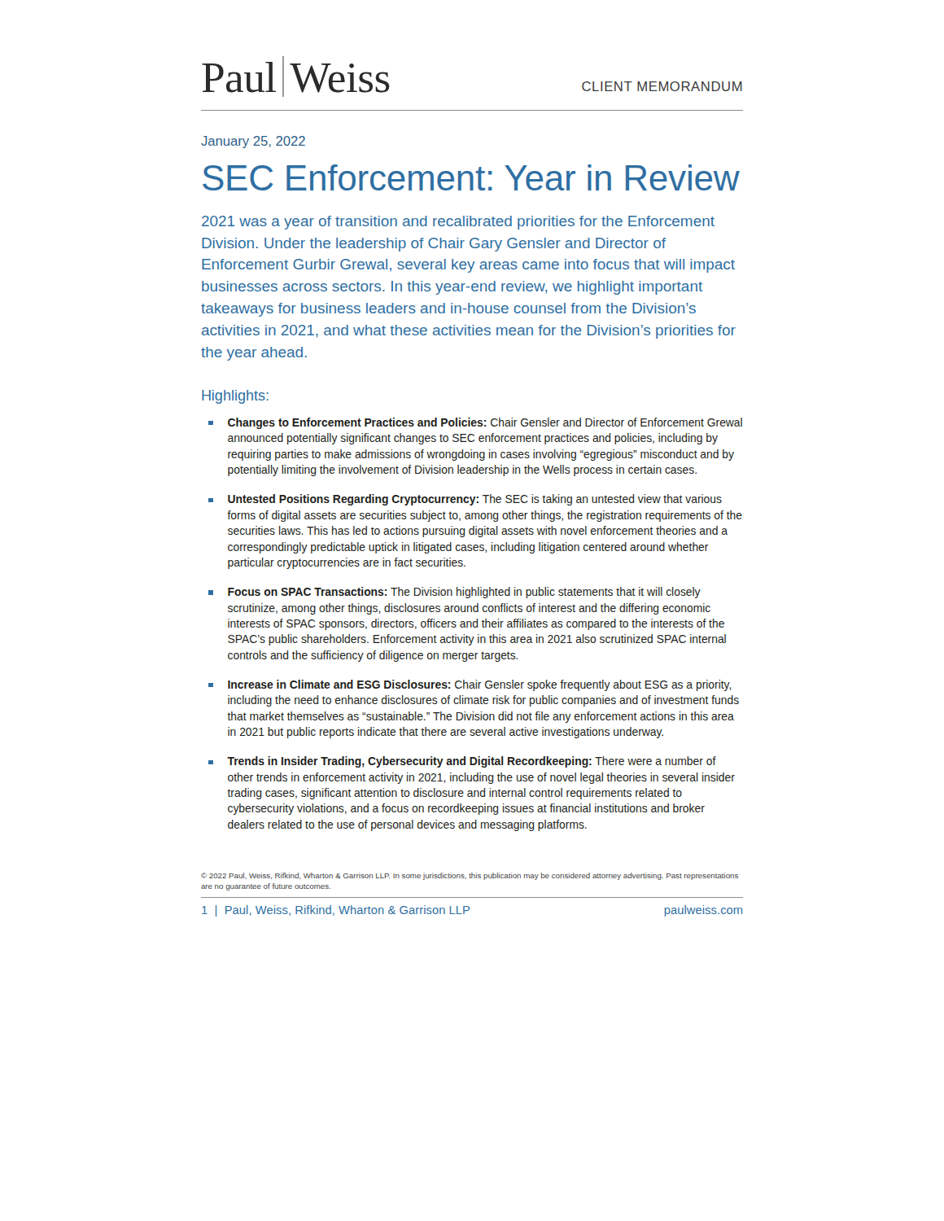Paul Weiss
CLIENT MEMORANDUM
January 25, 2022
SEC Enforcement: Year in Review
2021 was a year of transition and recalibrated priorities for the Enforcement Division. Under the leadership of Chair Gary Gensler and Director of Enforcement Gurbir Grewal, several key areas came into focus that will impact businesses across sectors. In this year-end review, we highlight important takeaways for business leaders and in-house counsel from the Division’s activities in 2021, and what these activities mean for the Division’s priorities for the year ahead.
Highlights:
Changes to Enforcement Practices and Policies: Chair Gensler and Director of Enforcement Grewal announced potentially significant changes to SEC enforcement practices and policies, including by requiring parties to make admissions of wrongdoing in cases involving “egregious” misconduct and by potentially limiting the involvement of Division leadership in the Wells process in certain cases.
Untested Positions Regarding Cryptocurrency: The SEC is taking an untested view that various forms of digital assets are securities subject to, among other things, the registration requirements of the securities laws. This has led to actions pursuing digital assets with novel enforcement theories and a correspondingly predictable uptick in litigated cases, including litigation centered around whether particular cryptocurrencies are in fact securities.
Focus on SPAC Transactions: The Division highlighted in public statements that it will closely scrutinize, among other things, disclosures around conflicts of interest and the differing economic interests of SPAC sponsors, directors, officers and their affiliates as compared to the interests of the SPAC’s public shareholders. Enforcement activity in this area in 2021 also scrutinized SPAC internal controls and the sufficiency of diligence on merger targets.
Increase in Climate and ESG Disclosures: Chair Gensler spoke frequently about ESG as a priority, including the need to enhance disclosures of climate risk for public companies and of investment funds that market themselves as “sustainable.” The Division did not file any enforcement actions in this area in 2021 but public reports indicate that there are several active investigations underway.
Trends in Insider Trading, Cybersecurity and Digital Recordkeeping: There were a number of other trends in enforcement activity in 2021, including the use of novel legal theories in several insider trading cases, significant attention to disclosure and internal control requirements related to cybersecurity violations, and a focus on recordkeeping issues at financial institutions and broker dealers related to the use of personal devices and messaging platforms.
© 2022 Paul, Weiss, Rifkind, Wharton & Garrison LLP. In some jurisdictions, this publication may be considered attorney advertising. Past representations are no guarantee of future outcomes.
1 | Paul, Weiss, Rifkind, Wharton & Garrison LLP
paulweiss.com